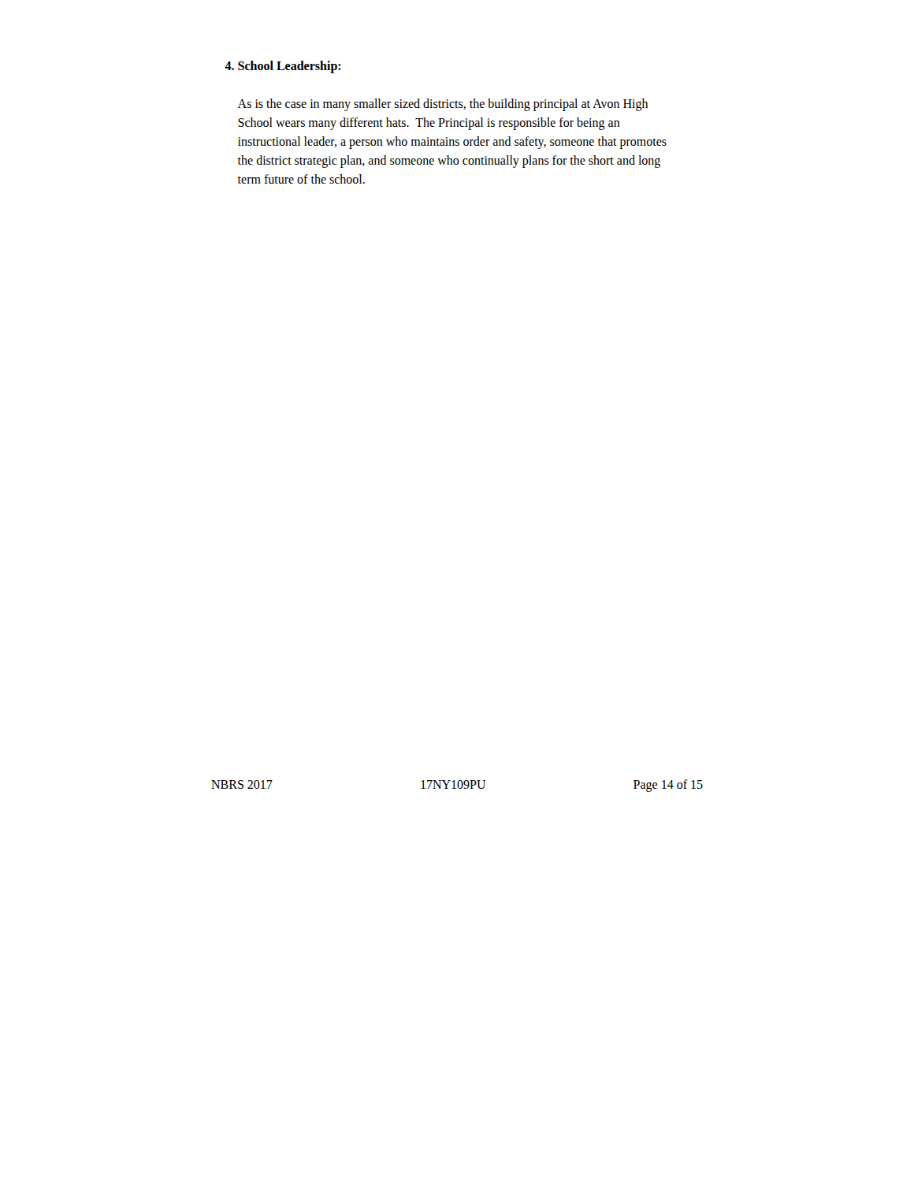School Leadership:
As is the case in many smaller sized districts, the building principal at Avon High School wears many different hats. The Principal is responsible for being an instructional leader, a person who maintains order and safety, someone that promotes the district strategic plan, and someone who continually plans for the short and long term future of the school.
NBRS 2017 17NY109PU Page 14 of 15